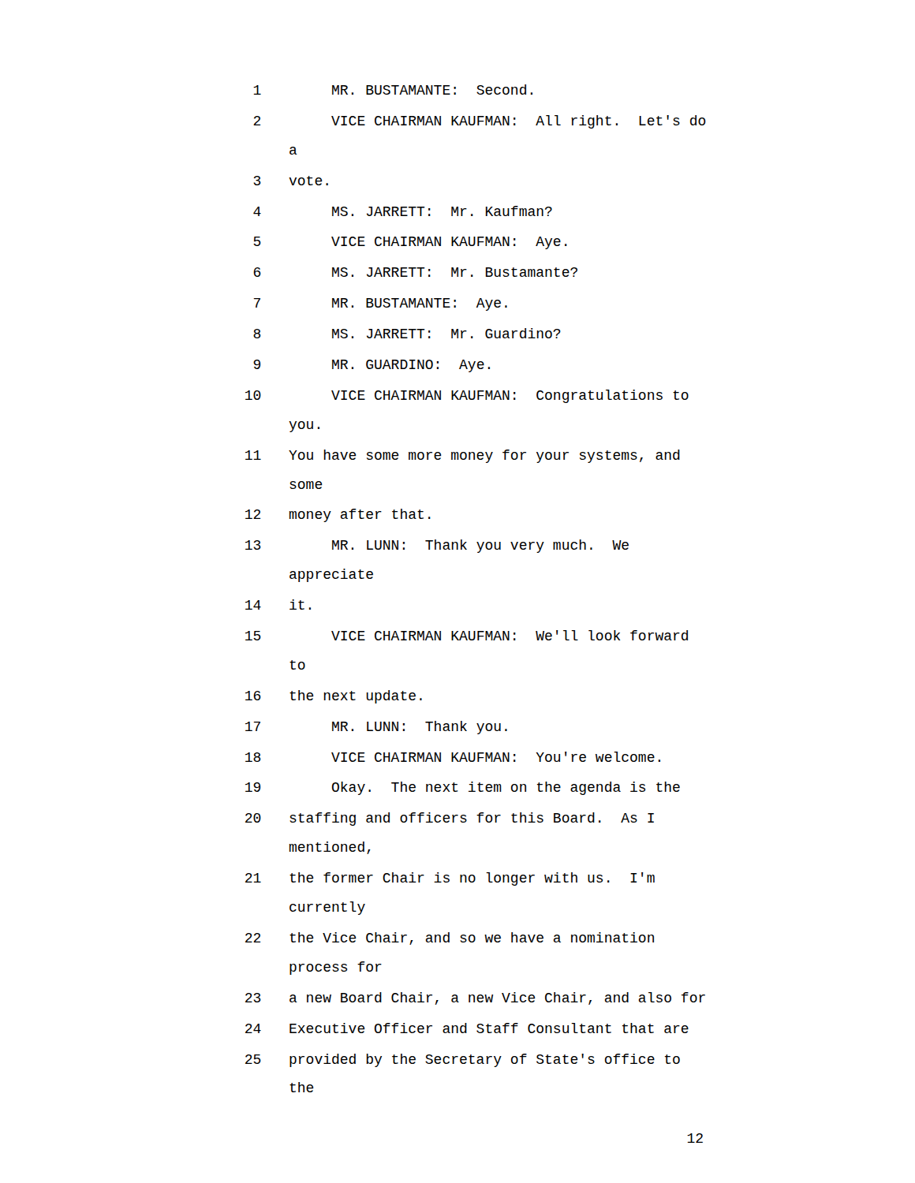| 1 | MR. BUSTAMANTE: Second. |
| 2 | VICE CHAIRMAN KAUFMAN: All right. Let's do a |
| 3 | vote. |
| 4 | MS. JARRETT: Mr. Kaufman? |
| 5 | VICE CHAIRMAN KAUFMAN: Aye. |
| 6 | MS. JARRETT: Mr. Bustamante? |
| 7 | MR. BUSTAMANTE: Aye. |
| 8 | MS. JARRETT: Mr. Guardino? |
| 9 | MR. GUARDINO: Aye. |
| 10 | VICE CHAIRMAN KAUFMAN: Congratulations to you. |
| 11 | You have some more money for your systems, and some |
| 12 | money after that. |
| 13 | MR. LUNN: Thank you very much. We appreciate |
| 14 | it. |
| 15 | VICE CHAIRMAN KAUFMAN: We'll look forward to |
| 16 | the next update. |
| 17 | MR. LUNN: Thank you. |
| 18 | VICE CHAIRMAN KAUFMAN: You're welcome. |
| 19 | Okay. The next item on the agenda is the |
| 20 | staffing and officers for this Board. As I mentioned, |
| 21 | the former Chair is no longer with us. I'm currently |
| 22 | the Vice Chair, and so we have a nomination process for |
| 23 | a new Board Chair, a new Vice Chair, and also for |
| 24 | Executive Officer and Staff Consultant that are |
| 25 | provided by the Secretary of State's office to the |
12